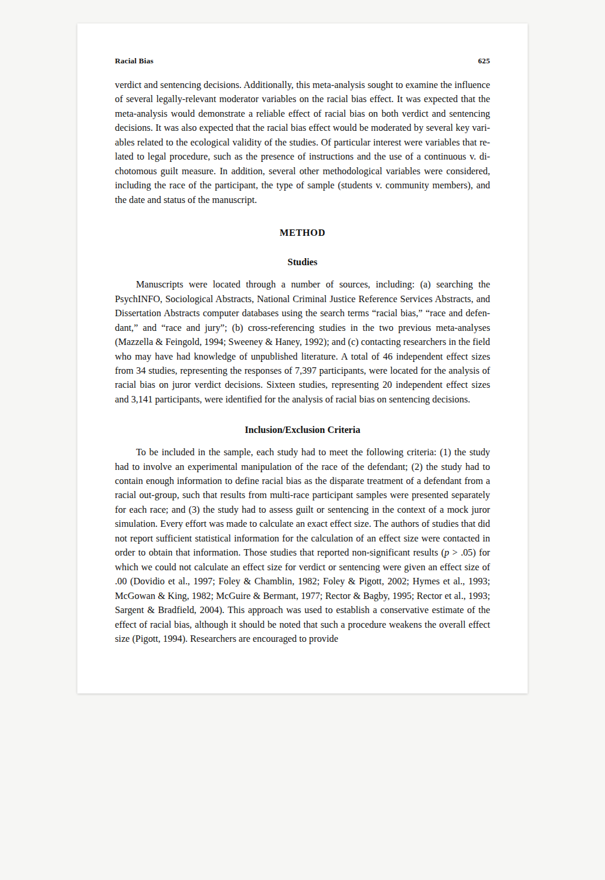Racial Bias 625
verdict and sentencing decisions. Additionally, this meta-analysis sought to examine the influence of several legally-relevant moderator variables on the racial bias effect. It was expected that the meta-analysis would demonstrate a reliable effect of racial bias on both verdict and sentencing decisions. It was also expected that the racial bias effect would be moderated by several key variables related to the ecological validity of the studies. Of particular interest were variables that related to legal procedure, such as the presence of instructions and the use of a continuous v. dichotomous guilt measure. In addition, several other methodological variables were considered, including the race of the participant, the type of sample (students v. community members), and the date and status of the manuscript.
METHOD
Studies
Manuscripts were located through a number of sources, including: (a) searching the PsychINFO, Sociological Abstracts, National Criminal Justice Reference Services Abstracts, and Dissertation Abstracts computer databases using the search terms “racial bias,” “race and defendant,” and “race and jury”; (b) cross-referencing studies in the two previous meta-analyses (Mazzella & Feingold, 1994; Sweeney & Haney, 1992); and (c) contacting researchers in the field who may have had knowledge of unpublished literature. A total of 46 independent effect sizes from 34 studies, representing the responses of 7,397 participants, were located for the analysis of racial bias on juror verdict decisions. Sixteen studies, representing 20 independent effect sizes and 3,141 participants, were identified for the analysis of racial bias on sentencing decisions.
Inclusion/Exclusion Criteria
To be included in the sample, each study had to meet the following criteria: (1) the study had to involve an experimental manipulation of the race of the defendant; (2) the study had to contain enough information to define racial bias as the disparate treatment of a defendant from a racial out-group, such that results from multi-race participant samples were presented separately for each race; and (3) the study had to assess guilt or sentencing in the context of a mock juror simulation. Every effort was made to calculate an exact effect size. The authors of studies that did not report sufficient statistical information for the calculation of an effect size were contacted in order to obtain that information. Those studies that reported non-significant results (p > .05) for which we could not calculate an effect size for verdict or sentencing were given an effect size of .00 (Dovidio et al., 1997; Foley & Chamblin, 1982; Foley & Pigott, 2002; Hymes et al., 1993; McGowan & King, 1982; McGuire & Bermant, 1977; Rector & Bagby, 1995; Rector et al., 1993; Sargent & Bradfield, 2004). This approach was used to establish a conservative estimate of the effect of racial bias, although it should be noted that such a procedure weakens the overall effect size (Pigott, 1994). Researchers are encouraged to provide